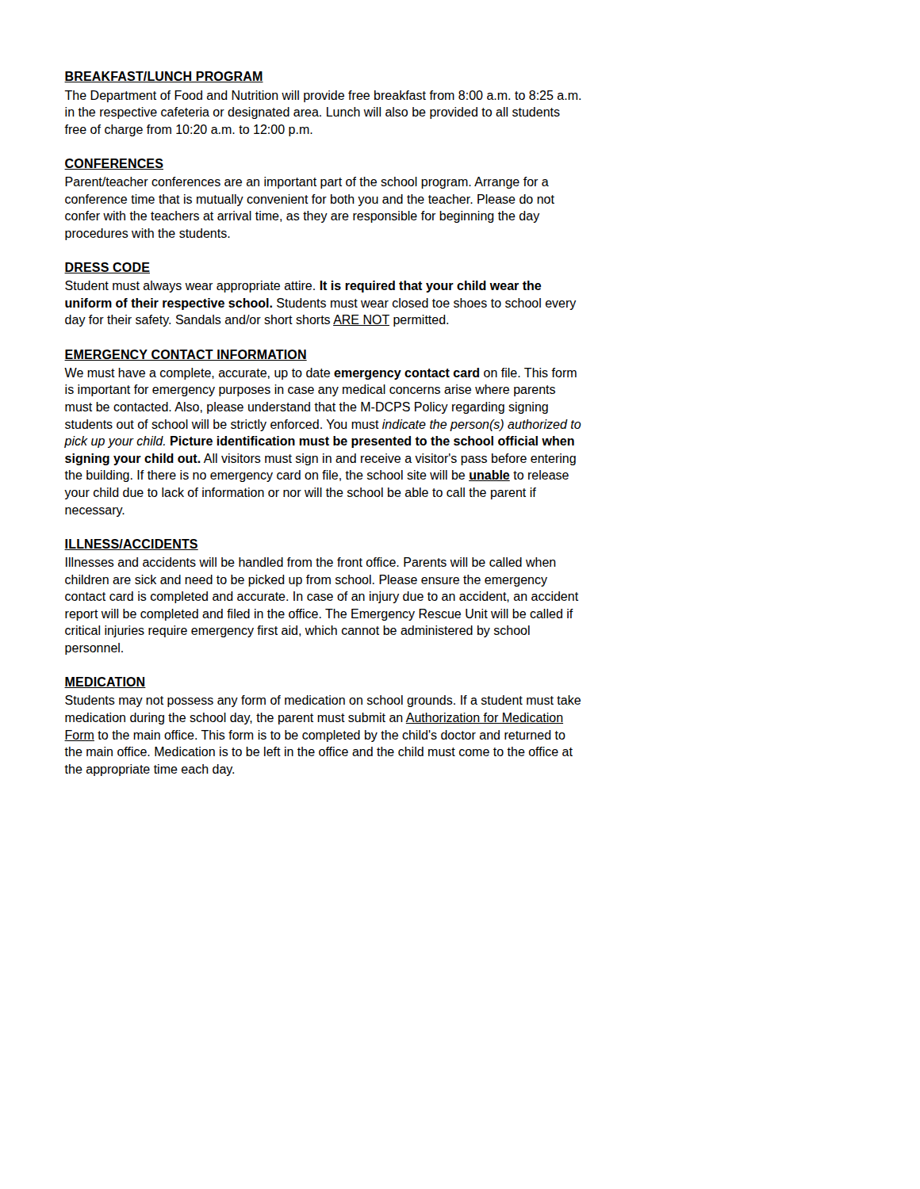BREAKFAST/LUNCH PROGRAM
The Department of Food and Nutrition will provide free breakfast from 8:00 a.m. to 8:25 a.m. in the respective cafeteria or designated area. Lunch will also be provided to all students free of charge from 10:20 a.m. to 12:00 p.m.
CONFERENCES
Parent/teacher conferences are an important part of the school program. Arrange for a conference time that is mutually convenient for both you and the teacher. Please do not confer with the teachers at arrival time, as they are responsible for beginning the day procedures with the students.
DRESS CODE
Student must always wear appropriate attire. It is required that your child wear the uniform of their respective school. Students must wear closed toe shoes to school every day for their safety. Sandals and/or short shorts ARE NOT permitted.
EMERGENCY CONTACT INFORMATION
We must have a complete, accurate, up to date emergency contact card on file. This form is important for emergency purposes in case any medical concerns arise where parents must be contacted. Also, please understand that the M-DCPS Policy regarding signing students out of school will be strictly enforced. You must indicate the person(s) authorized to pick up your child. Picture identification must be presented to the school official when signing your child out. All visitors must sign in and receive a visitor's pass before entering the building. If there is no emergency card on file, the school site will be unable to release your child due to lack of information or nor will the school be able to call the parent if necessary.
ILLNESS/ACCIDENTS
Illnesses and accidents will be handled from the front office. Parents will be called when children are sick and need to be picked up from school. Please ensure the emergency contact card is completed and accurate. In case of an injury due to an accident, an accident report will be completed and filed in the office. The Emergency Rescue Unit will be called if critical injuries require emergency first aid, which cannot be administered by school personnel.
MEDICATION
Students may not possess any form of medication on school grounds. If a student must take medication during the school day, the parent must submit an Authorization for Medication Form to the main office. This form is to be completed by the child's doctor and returned to the main office. Medication is to be left in the office and the child must come to the office at the appropriate time each day.